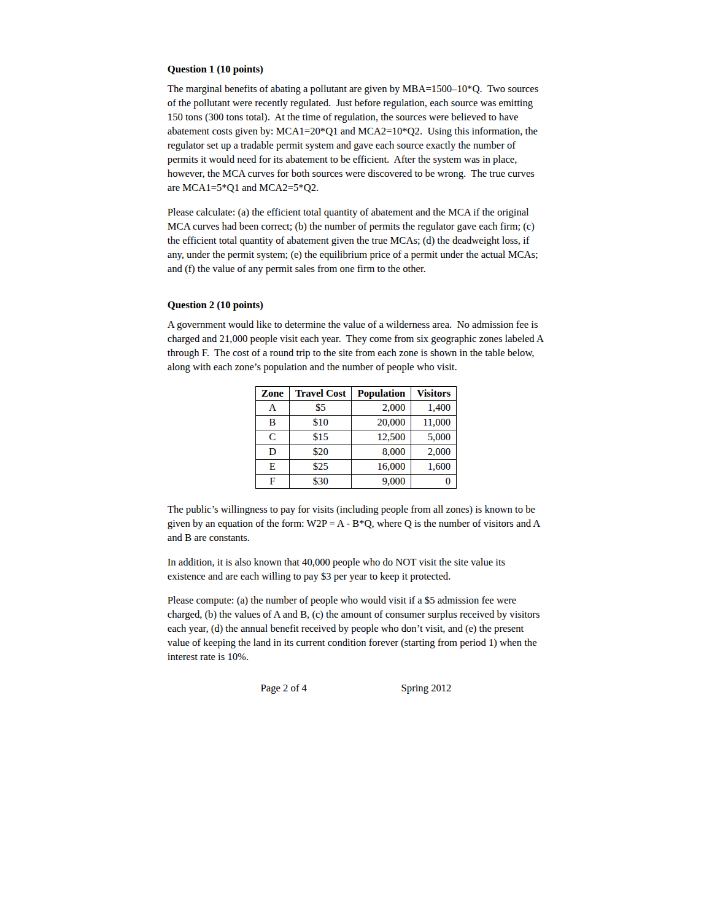Question 1 (10 points)
The marginal benefits of abating a pollutant are given by MBA=1500–10*Q. Two sources of the pollutant were recently regulated. Just before regulation, each source was emitting 150 tons (300 tons total). At the time of regulation, the sources were believed to have abatement costs given by: MCA1=20*Q1 and MCA2=10*Q2. Using this information, the regulator set up a tradable permit system and gave each source exactly the number of permits it would need for its abatement to be efficient. After the system was in place, however, the MCA curves for both sources were discovered to be wrong. The true curves are MCA1=5*Q1 and MCA2=5*Q2.
Please calculate: (a) the efficient total quantity of abatement and the MCA if the original MCA curves had been correct; (b) the number of permits the regulator gave each firm; (c) the efficient total quantity of abatement given the true MCAs; (d) the deadweight loss, if any, under the permit system; (e) the equilibrium price of a permit under the actual MCAs; and (f) the value of any permit sales from one firm to the other.
Question 2 (10 points)
A government would like to determine the value of a wilderness area. No admission fee is charged and 21,000 people visit each year. They come from six geographic zones labeled A through F. The cost of a round trip to the site from each zone is shown in the table below, along with each zone’s population and the number of people who visit.
| Zone | Travel Cost | Population | Visitors |
| --- | --- | --- | --- |
| A | $5 | 2,000 | 1,400 |
| B | $10 | 20,000 | 11,000 |
| C | $15 | 12,500 | 5,000 |
| D | $20 | 8,000 | 2,000 |
| E | $25 | 16,000 | 1,600 |
| F | $30 | 9,000 | 0 |
The public’s willingness to pay for visits (including people from all zones) is known to be given by an equation of the form: W2P = A - B*Q, where Q is the number of visitors and A and B are constants.
In addition, it is also known that 40,000 people who do NOT visit the site value its existence and are each willing to pay $3 per year to keep it protected.
Please compute: (a) the number of people who would visit if a $5 admission fee were charged, (b) the values of A and B, (c) the amount of consumer surplus received by visitors each year, (d) the annual benefit received by people who don’t visit, and (e) the present value of keeping the land in its current condition forever (starting from period 1) when the interest rate is 10%.
Page 2 of 4 Spring 2012